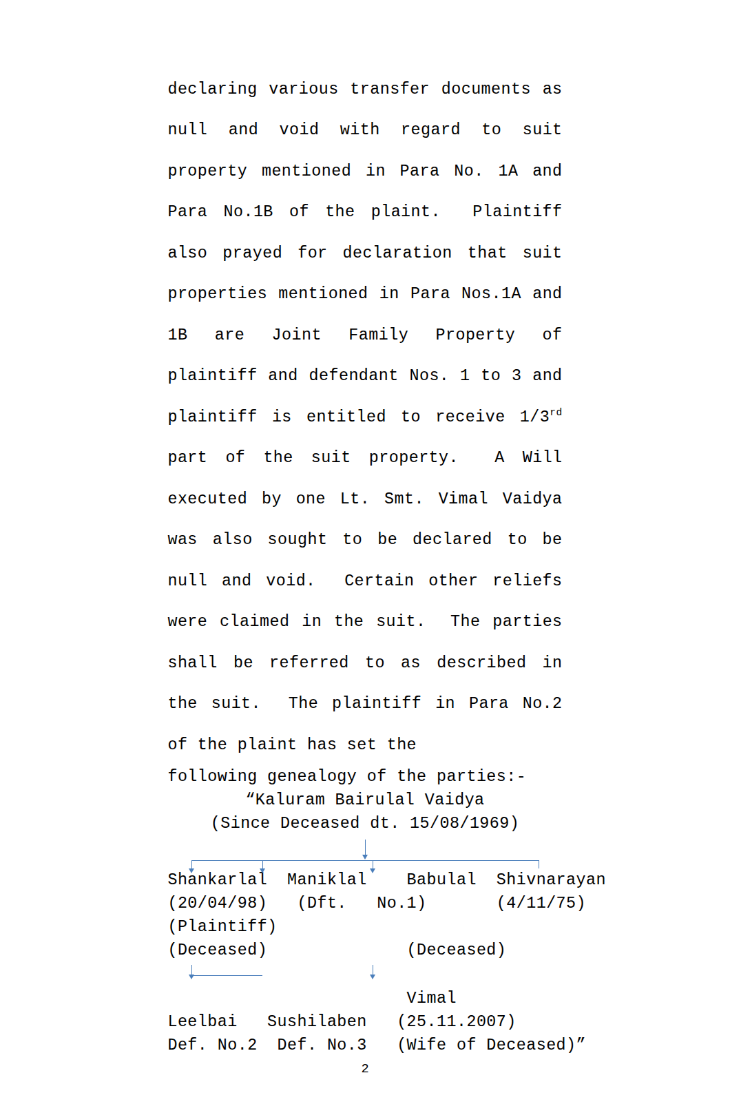declaring various transfer documents as null and void with regard to suit property mentioned in Para No. 1A and Para No.1B of the plaint. Plaintiff also prayed for declaration that suit properties mentioned in Para Nos.1A and 1B are Joint Family Property of plaintiff and defendant Nos. 1 to 3 and plaintiff is entitled to receive 1/3rd part of the suit property. A Will executed by one Lt. Smt. Vimal Vaidya was also sought to be declared to be null and void. Certain other reliefs were claimed in the suit. The parties shall be referred to as described in the suit. The plaintiff in Para No.2 of the plaint has set the
following genealogy of the parties:-
“Kaluram Bairulal Vaidya (Since Deceased dt. 15/08/1969)
Shankarlal Maniklal Babulal Shivnarayan (20/04/98) (Dft. No.1) (4/11/75) (Plaintiff) (Deceased) (Deceased)
Vimal Leelbai Sushilaben (25.11.2007) Def. No.2 Def. No.3 (Wife of Deceased)”
2